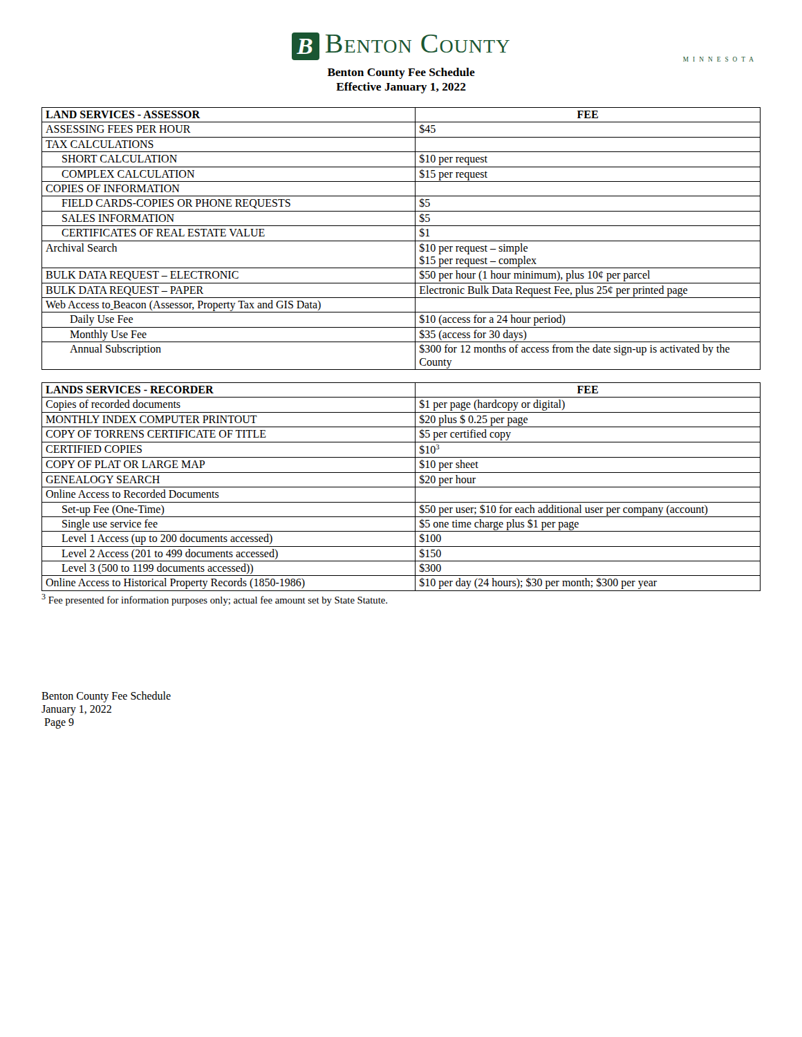BBenton County
MINNESOTA
Benton County Fee Schedule
Effective January 1, 2022
| LAND SERVICES - ASSESSOR | FEE |
| --- | --- |
| ASSESSING FEES PER HOUR | $45 |
| TAX CALCULATIONS | |
| SHORT CALCULATION | $10 per request |
| COMPLEX CALCULATION | $15 per request |
| COPIES OF INFORMATION | |
| FIELD CARDS-COPIES OR PHONE REQUESTS | $5 |
| SALES INFORMATION | $5 |
| CERTIFICATES OF REAL ESTATE VALUE | $1 |
| Archival Search | $10 per request – simple $15 per request – complex |
| BULK DATA REQUEST – ELECTRONIC | $50 per hour (1 hour minimum), plus 10¢ per parcel |
| BULK DATA REQUEST – PAPER | Electronic Bulk Data Request Fee, plus 25¢ per printed page |
| Web Access to Beacon (Assessor, Property Tax and GIS Data) | |
| Daily Use Fee | $10 (access for a 24 hour period) |
| Monthly Use Fee | $35 (access for 30 days) |
| Annual Subscription | $300 for 12 months of access from the date sign-up is activated by the County |
| LANDS SERVICES - RECORDER | FEE |
| --- | --- |
| Copies of recorded documents | $1 per page (hardcopy or digital) |
| MONTHLY INDEX COMPUTER PRINTOUT | $20 plus $ 0.25 per page |
| COPY OF TORRENS CERTIFICATE OF TITLE | $5 per certified copy |
| CERTIFIED COPIES | $10 3 |
| COPY OF PLAT OR LARGE MAP | $10 per sheet |
| GENEALOGY SEARCH | $20 per hour |
| Online Access to Recorded Documents | |
| Set-up Fee (One-Time) | $50 per user; $10 for each additional user per company (account) |
| Single use service fee | $5 one time charge plus $1 per page |
| Level 1 Access (up to 200 documents accessed) | $100 |
| Level 2 Access (201 to 499 documents accessed) | $150 |
| Level 3 (500 to 1199 documents accessed)) | $300 |
| Online Access to Historical Property Records (1850-1986) | $10 per day (24 hours); $30 per month; $300 per year |
3 Fee presented for information purposes only; actual fee amount set by State Statute.
Benton County Fee Schedule
January 1, 2022
Page 9